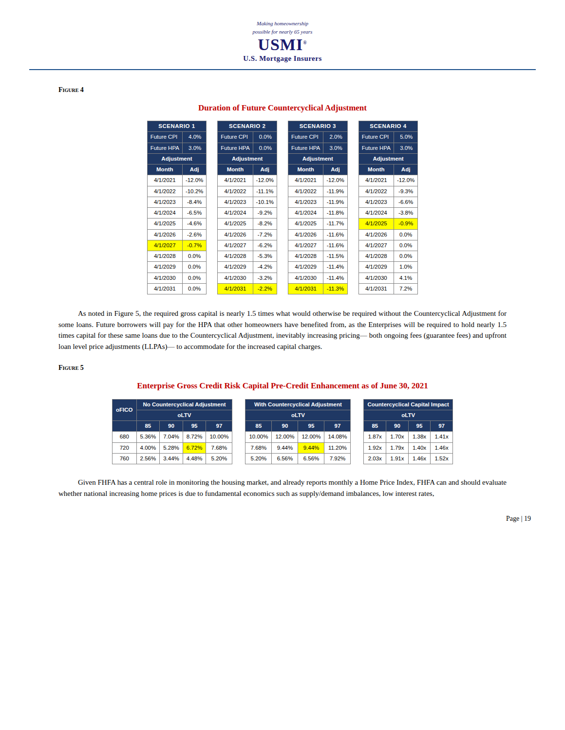Making homeownership
possible for nearly 65 years
USMI®
U.S. Mortgage Insurers
Figure 4
Duration of Future Countercyclical Adjustment
| SCENARIO 1 |
| --- |
| Future CPI | 4.0% |
| Future HPA | 3.0% |
| Adjustment |
| Month | Adj |
| 4/1/2021 | -12.0% |
| 4/1/2022 | -10.2% |
| 4/1/2023 | -8.4% |
| 4/1/2024 | -6.5% |
| 4/1/2025 | -4.6% |
| 4/1/2026 | -2.6% |
| 4/1/2027 | -0.7% |
| 4/1/2028 | 0.0% |
| 4/1/2029 | 0.0% |
| 4/1/2030 | 0.0% |
| 4/1/2031 | 0.0% |
| SCENARIO 2 |
| --- |
| Future CPI | 0.0% |
| Future HPA | 0.0% |
| Adjustment |
| Month | Adj |
| 4/1/2021 | -12.0% |
| 4/1/2022 | -11.1% |
| 4/1/2023 | -10.1% |
| 4/1/2024 | -9.2% |
| 4/1/2025 | -8.2% |
| 4/1/2026 | -7.2% |
| 4/1/2027 | -6.2% |
| 4/1/2028 | -5.3% |
| 4/1/2029 | -4.2% |
| 4/1/2030 | -3.2% |
| 4/1/2031 | -2.2% |
| SCENARIO 3 |
| --- |
| Future CPI | 2.0% |
| Future HPA | 3.0% |
| Adjustment |
| Month | Adj |
| 4/1/2021 | -12.0% |
| 4/1/2022 | -11.9% |
| 4/1/2023 | -11.9% |
| 4/1/2024 | -11.8% |
| 4/1/2025 | -11.7% |
| 4/1/2026 | -11.6% |
| 4/1/2027 | -11.6% |
| 4/1/2028 | -11.5% |
| 4/1/2029 | -11.4% |
| 4/1/2030 | -11.4% |
| 4/1/2031 | -11.3% |
| SCENARIO 4 |
| --- |
| Future CPI | 5.0% |
| Future HPA | 3.0% |
| Adjustment |
| Month | Adj |
| 4/1/2021 | -12.0% |
| 4/1/2022 | -9.3% |
| 4/1/2023 | -6.6% |
| 4/1/2024 | -3.8% |
| 4/1/2025 | -0.9% |
| 4/1/2026 | 0.0% |
| 4/1/2027 | 0.0% |
| 4/1/2028 | 0.0% |
| 4/1/2029 | 1.0% |
| 4/1/2030 | 4.1% |
| 4/1/2031 | 7.2% |
As noted in Figure 5, the required gross capital is nearly 1.5 times what would otherwise be required without the Countercyclical Adjustment for some loans. Future borrowers will pay for the HPA that other homeowners have benefited from, as the Enterprises will be required to hold nearly 1.5 times capital for these same loans due to the Countercyclical Adjustment, inevitably increasing pricing— both ongoing fees (guarantee fees) and upfront loan level price adjustments (LLPAs)— to accommodate for the increased capital charges.
Figure 5
Enterprise Gross Credit Risk Capital Pre-Credit Enhancement as of June 30, 2021
| oFICO | No Countercyclical Adjustment |
| --- | --- |
| oLTV |
| | 85 | 90 | 95 | 97 |
| 680 | 5.36% | 7.04% | 8.72% | 10.00% |
| 720 | 4.00% | 5.28% | 6.72% | 7.68% |
| 760 | 2.56% | 3.44% | 4.48% | 5.20% |
| With Countercyclical Adjustment |
| --- |
| oLTV |
| 85 | 90 | 95 | 97 |
| 10.00% | 12.00% | 12.00% | 14.08% |
| 7.68% | 9.44% | 9.44% | 11.20% |
| 5.20% | 6.56% | 6.56% | 7.92% |
| Countercyclical Capital Impact |
| --- |
| oLTV |
| 85 | 90 | 95 | 97 |
| 1.87x | 1.70x | 1.38x | 1.41x |
| 1.92x | 1.79x | 1.40x | 1.46x |
| 2.03x | 1.91x | 1.46x | 1.52x |
Given FHFA has a central role in monitoring the housing market, and already reports monthly a Home Price Index, FHFA can and should evaluate whether national increasing home prices is due to fundamental economics such as supply/demand imbalances, low interest rates,
Page | 19